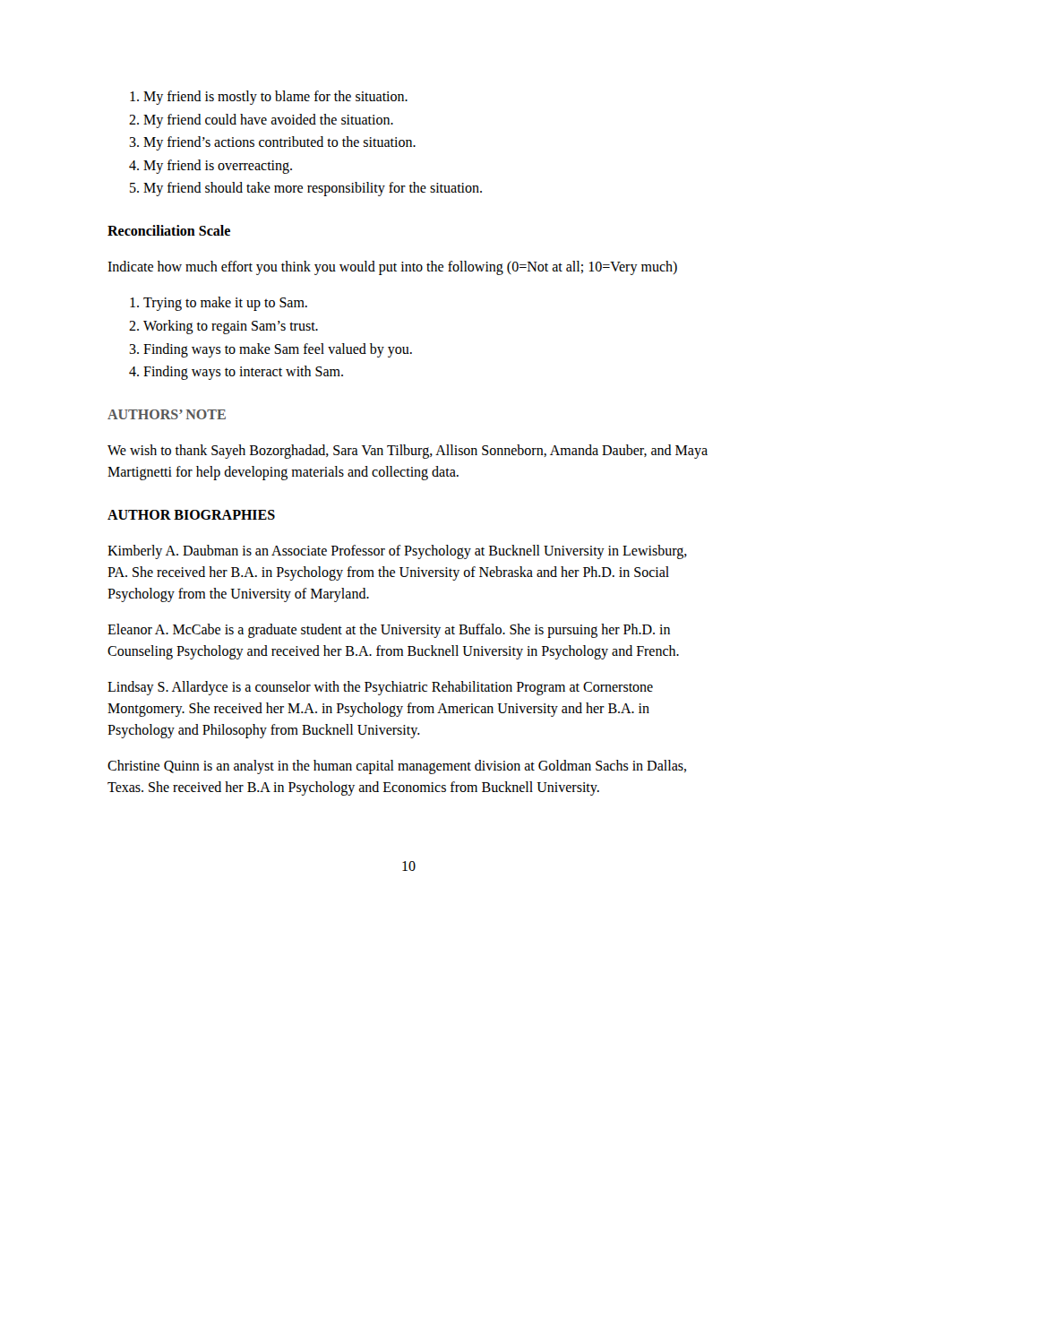My friend is mostly to blame for the situation.
My friend could have avoided the situation.
My friend’s actions contributed to the situation.
My friend is overreacting.
My friend should take more responsibility for the situation.
Reconciliation Scale
Indicate how much effort you think you would put into the following (0=Not at all; 10=Very much)
Trying to make it up to Sam.
Working to regain Sam’s trust.
Finding ways to make Sam feel valued by you.
Finding ways to interact with Sam.
AUTHORS’ NOTE
We wish to thank Sayeh Bozorghadad, Sara Van Tilburg, Allison Sonneborn, Amanda Dauber, and Maya Martignetti for help developing materials and collecting data.
AUTHOR BIOGRAPHIES
Kimberly A. Daubman is an Associate Professor of Psychology at Bucknell University in Lewisburg, PA. She received her B.A. in Psychology from the University of Nebraska and her Ph.D. in Social Psychology from the University of Maryland.
Eleanor A. McCabe is a graduate student at the University at Buffalo. She is pursuing her Ph.D. in Counseling Psychology and received her B.A. from Bucknell University in Psychology and French.
Lindsay S. Allardyce is a counselor with the Psychiatric Rehabilitation Program at Cornerstone Montgomery. She received her M.A. in Psychology from American University and her B.A. in Psychology and Philosophy from Bucknell University.
Christine Quinn is an analyst in the human capital management division at Goldman Sachs in Dallas, Texas. She received her B.A in Psychology and Economics from Bucknell University.
10